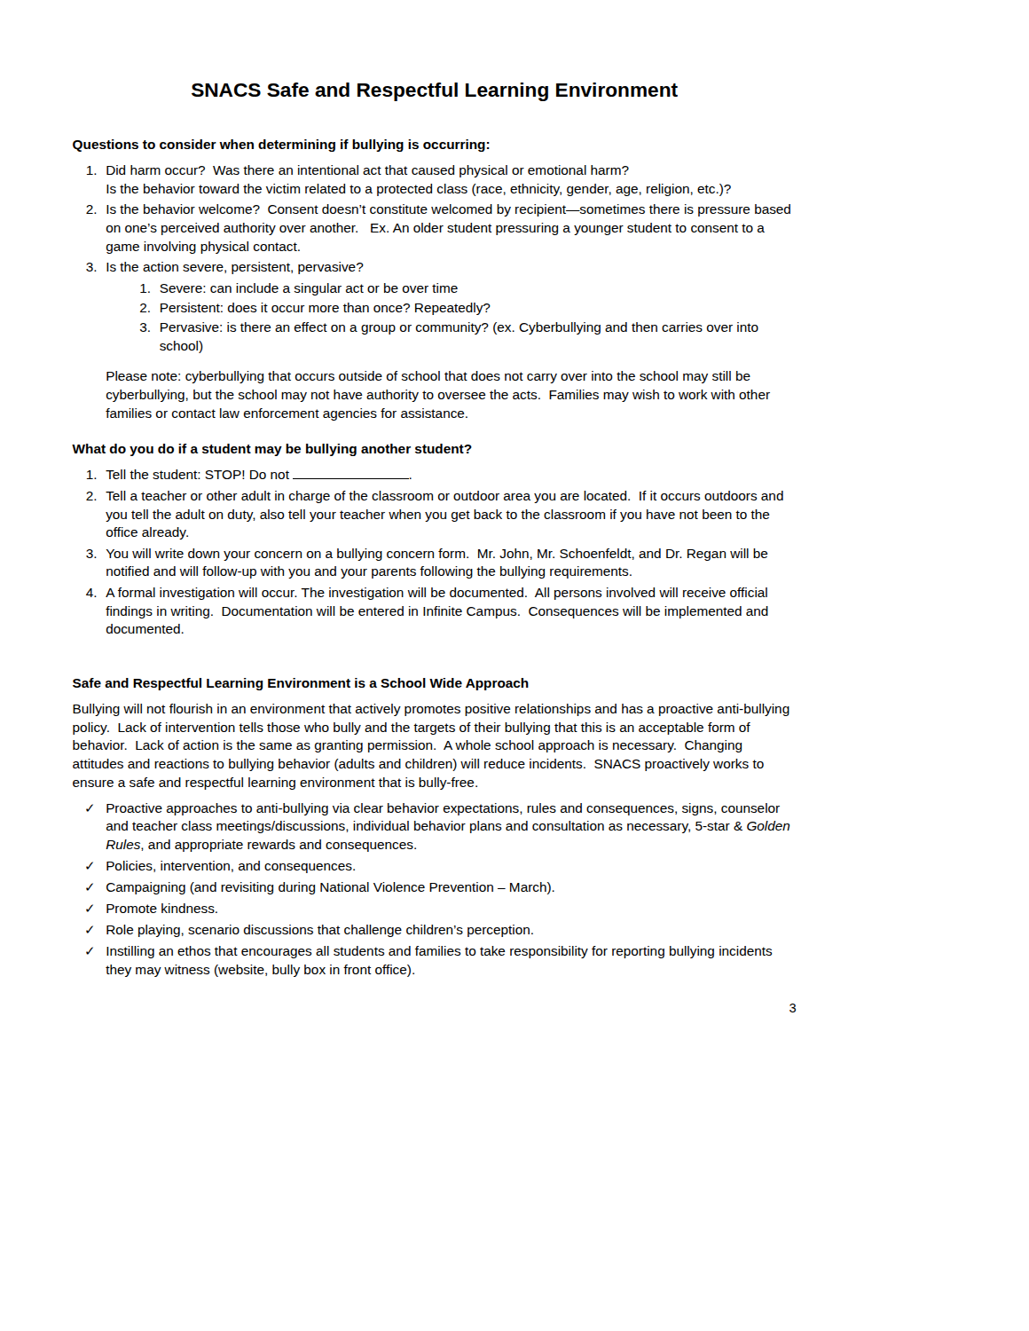SNACS Safe and Respectful Learning Environment
Questions to consider when determining if bullying is occurring:
Did harm occur? Was there an intentional act that caused physical or emotional harm?
Is the behavior toward the victim related to a protected class (race, ethnicity, gender, age, religion, etc.)?
Is the behavior welcome? Consent doesn’t constitute welcomed by recipient—sometimes there is pressure based on one’s perceived authority over another. Ex. An older student pressuring a younger student to consent to a game involving physical contact.
Is the action severe, persistent, pervasive?
Severe: can include a singular act or be over time
Persistent: does it occur more than once? Repeatedly?
Pervasive: is there an effect on a group or community? (ex. Cyberbullying and then carries over into school)
Please note: cyberbullying that occurs outside of school that does not carry over into the school may still be cyberbullying, but the school may not have authority to oversee the acts. Families may wish to work with other families or contact law enforcement agencies for assistance.
What do you do if a student may be bullying another student?
Tell the student: STOP! Do not .
Tell a teacher or other adult in charge of the classroom or outdoor area you are located. If it occurs outdoors and you tell the adult on duty, also tell your teacher when you get back to the classroom if you have not been to the office already.
You will write down your concern on a bullying concern form. Mr. John, Mr. Schoenfeldt, and Dr. Regan will be notified and will follow-up with you and your parents following the bullying requirements.
A formal investigation will occur. The investigation will be documented. All persons involved will receive official findings in writing. Documentation will be entered in Infinite Campus. Consequences will be implemented and documented.
Safe and Respectful Learning Environment is a School Wide Approach
Bullying will not flourish in an environment that actively promotes positive relationships and has a proactive anti-bullying policy. Lack of intervention tells those who bully and the targets of their bullying that this is an acceptable form of behavior. Lack of action is the same as granting permission. A whole school approach is necessary. Changing attitudes and reactions to bullying behavior (adults and children) will reduce incidents. SNACS proactively works to ensure a safe and respectful learning environment that is bully-free.
Proactive approaches to anti-bullying via clear behavior expectations, rules and consequences, signs, counselor and teacher class meetings/discussions, individual behavior plans and consultation as necessary, 5-star & Golden Rules, and appropriate rewards and consequences.
Policies, intervention, and consequences.
Campaigning (and revisiting during National Violence Prevention – March).
Promote kindness.
Role playing, scenario discussions that challenge children’s perception.
Instilling an ethos that encourages all students and families to take responsibility for reporting bullying incidents they may witness (website, bully box in front office).
3